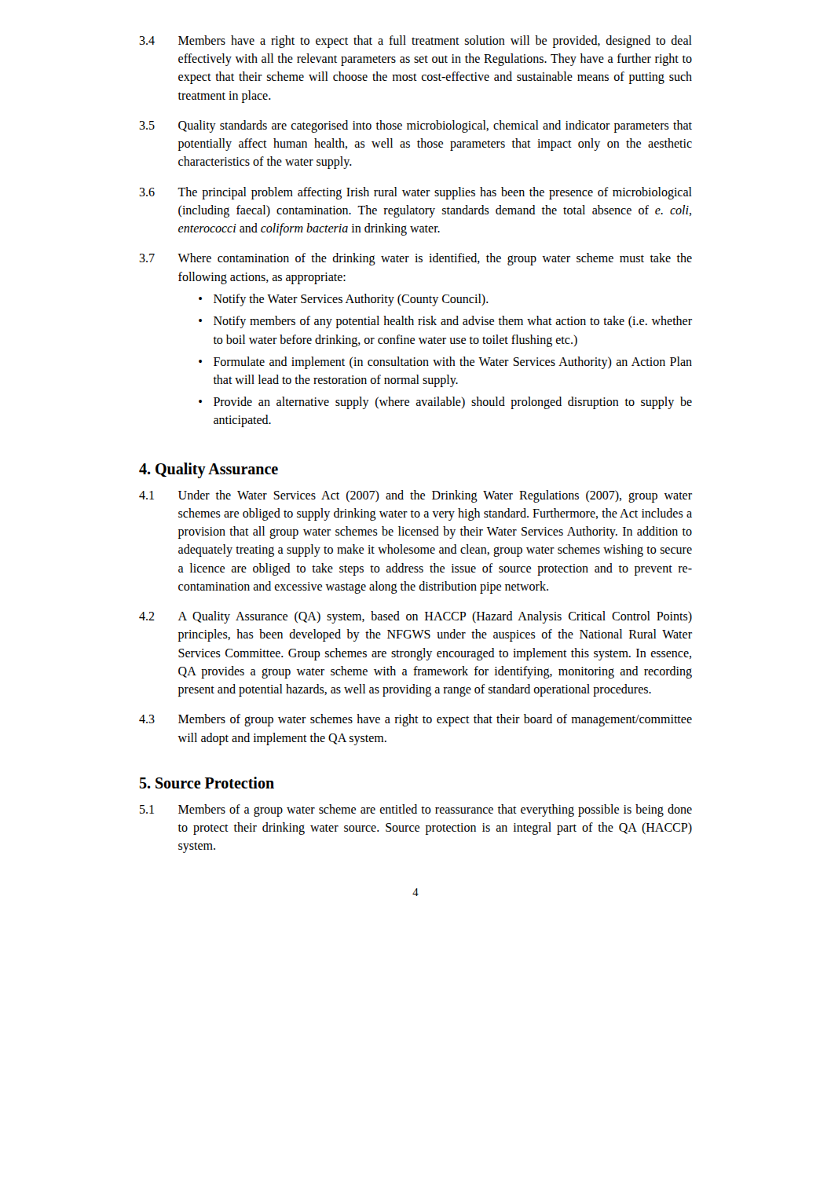3.4
Members have a right to expect that a full treatment solution will be provided, designed to deal effectively with all the relevant parameters as set out in the Regulations. They have a further right to expect that their scheme will choose the most cost-effective and sustainable means of putting such treatment in place.
3.5
Quality standards are categorised into those microbiological, chemical and indicator parameters that potentially affect human health, as well as those parameters that impact only on the aesthetic characteristics of the water supply.
3.6
The principal problem affecting Irish rural water supplies has been the presence of microbiological (including faecal) contamination. The regulatory standards demand the total absence of e. coli, enterococci and coliform bacteria in drinking water.
3.7
Where contamination of the drinking water is identified, the group water scheme must take the following actions, as appropriate:
Notify the Water Services Authority (County Council).
Notify members of any potential health risk and advise them what action to take (i.e. whether to boil water before drinking, or confine water use to toilet flushing etc.)
Formulate and implement (in consultation with the Water Services Authority) an Action Plan that will lead to the restoration of normal supply.
Provide an alternative supply (where available) should prolonged disruption to supply be anticipated.
4. Quality Assurance
4.1
Under the Water Services Act (2007) and the Drinking Water Regulations (2007), group water schemes are obliged to supply drinking water to a very high standard. Furthermore, the Act includes a provision that all group water schemes be licensed by their Water Services Authority. In addition to adequately treating a supply to make it wholesome and clean, group water schemes wishing to secure a licence are obliged to take steps to address the issue of source protection and to prevent re-contamination and excessive wastage along the distribution pipe network.
4.2
A Quality Assurance (QA) system, based on HACCP (Hazard Analysis Critical Control Points) principles, has been developed by the NFGWS under the auspices of the National Rural Water Services Committee. Group schemes are strongly encouraged to implement this system. In essence, QA provides a group water scheme with a framework for identifying, monitoring and recording present and potential hazards, as well as providing a range of standard operational procedures.
4.3
Members of group water schemes have a right to expect that their board of management/committee will adopt and implement the QA system.
5. Source Protection
5.1
Members of a group water scheme are entitled to reassurance that everything possible is being done to protect their drinking water source. Source protection is an integral part of the QA (HACCP) system.
4